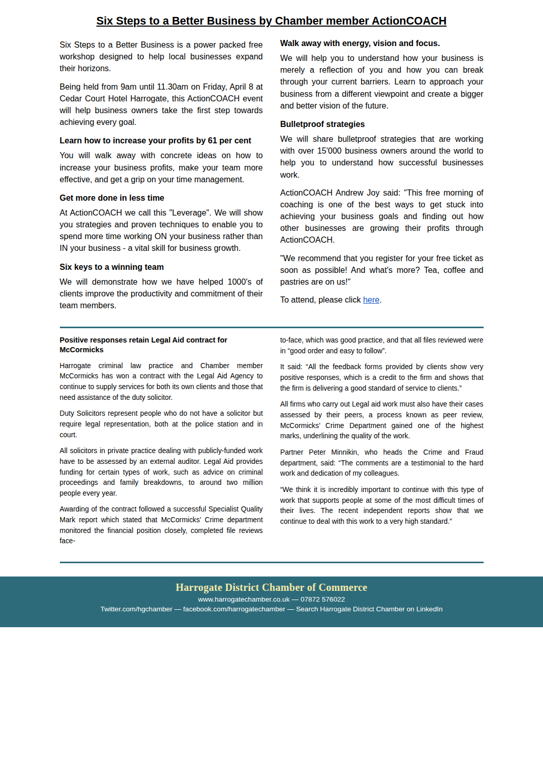Six Steps to a Better Business by Chamber member ActionCOACH
Six Steps to a Better Business is a power packed free workshop designed to help local businesses expand their horizons.
Being held from 9am until 11.30am on Friday, April 8 at Cedar Court Hotel Harrogate, this ActionCOACH event will help business owners take the first step towards achieving every goal.
Learn how to increase your profits by 61 per cent
You will walk away with concrete ideas on how to increase your business profits, make your team more effective, and get a grip on your time management.
Get more done in less time
At ActionCOACH we call this "Leverage". We will show you strategies and proven techniques to enable you to spend more time working ON your business rather than IN your business - a vital skill for business growth.
Six keys to a winning team
We will demonstrate how we have helped 1000's of clients improve the productivity and commitment of their team members.
Walk away with energy, vision and focus.
We will help you to understand how your business is merely a reflection of you and how you can break through your current barriers. Learn to approach your business from a different viewpoint and create a bigger and better vision of the future.
Bulletproof strategies
We will share bulletproof strategies that are working with over 15'000 business owners around the world to help you to understand how successful businesses work.
ActionCOACH Andrew Joy said: "This free morning of coaching is one of the best ways to get stuck into achieving your business goals and finding out how other businesses are growing their profits through ActionCOACH.
"We recommend that you register for your free ticket as soon as possible! And what's more? Tea, coffee and pastries are on us!"
To attend, please click here.
Positive responses retain Legal Aid contract for McCormicks
Harrogate criminal law practice and Chamber member McCormicks has won a contract with the Legal Aid Agency to continue to supply services for both its own clients and those that need assistance of the duty solicitor.
Duty Solicitors represent people who do not have a solicitor but require legal representation, both at the police station and in court.
All solicitors in private practice dealing with publicly-funded work have to be assessed by an external auditor. Legal Aid provides funding for certain types of work, such as advice on criminal proceedings and family breakdowns, to around two million people every year.
Awarding of the contract followed a successful Specialist Quality Mark report which stated that McCormicks’ Crime department monitored the financial position closely, completed file reviews face-
to-face, which was good practice, and that all files reviewed were in “good order and easy to follow”.
It said: “All the feedback forms provided by clients show very positive responses, which is a credit to the firm and shows that the firm is delivering a good standard of service to clients.”
All firms who carry out Legal aid work must also have their cases assessed by their peers, a process known as peer review, McCormicks’ Crime Department gained one of the highest marks, underlining the quality of the work.
Partner Peter Minnikin, who heads the Crime and Fraud department, said: “The comments are a testimonial to the hard work and dedication of my colleagues.
“We think it is incredibly important to continue with this type of work that supports people at some of the most difficult times of their lives. The recent independent reports show that we continue to deal with this work to a very high standard.”
Harrogate District Chamber of Commerce
www.harrogatechamber.co.uk — 07872 576022
Twitter.com/hgchamber — facebook.com/harrogatechamber — Search Harrogate District Chamber on LinkedIn